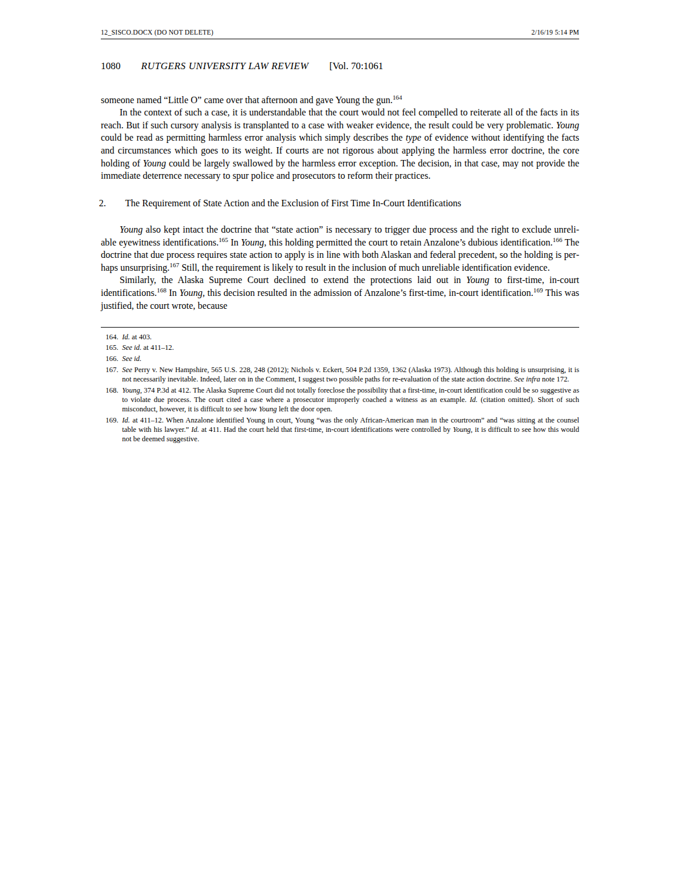12_SISCO.DOCX (DO NOT DELETE) 2/16/19 5:14 PM
1080 RUTGERS UNIVERSITY LAW REVIEW[Vol. 70:1061
someone named “Little O” came over that afternoon and gave Young the gun.164
In the context of such a case, it is understandable that the court would not feel compelled to reiterate all of the facts in its reach. But if such cursory analysis is transplanted to a case with weaker evidence, the result could be very problematic. Young could be read as permitting harmless error analysis which simply describes the type of evidence without identifying the facts and circumstances which goes to its weight. If courts are not rigorous about applying the harmless error doctrine, the core holding of Young could be largely swallowed by the harmless error exception. The decision, in that case, may not provide the immediate deterrence necessary to spur police and prosecutors to reform their practices.
2. The Requirement of State Action and the Exclusion of First Time In-Court Identifications
Young also kept intact the doctrine that “state action” is necessary to trigger due process and the right to exclude unreliable eyewitness identifications.165 In Young, this holding permitted the court to retain Anzalone’s dubious identification.166 The doctrine that due process requires state action to apply is in line with both Alaskan and federal precedent, so the holding is perhaps unsurprising.167 Still, the requirement is likely to result in the inclusion of much unreliable identification evidence.
Similarly, the Alaska Supreme Court declined to extend the protections laid out in Young to first-time, in-court identifications.168 In Young, this decision resulted in the admission of Anzalone’s first-time, in-court identification.169 This was justified, the court wrote, because
Id. at 403.
See id. at 411–12.
See id.
See Perry v. New Hampshire, 565 U.S. 228, 248 (2012); Nichols v. Eckert, 504 P.2d 1359, 1362 (Alaska 1973). Although this holding is unsurprising, it is not necessarily inevitable. Indeed, later on in the Comment, I suggest two possible paths for re-evaluation of the state action doctrine. See infra note 172.
Young, 374 P.3d at 412. The Alaska Supreme Court did not totally foreclose the possibility that a first-time, in-court identification could be so suggestive as to violate due process. The court cited a case where a prosecutor improperly coached a witness as an example. Id. (citation omitted). Short of such misconduct, however, it is difficult to see how Young left the door open.
Id. at 411–12. When Anzalone identified Young in court, Young “was the only African-American man in the courtroom” and “was sitting at the counsel table with his lawyer.” Id. at 411. Had the court held that first-time, in-court identifications were controlled by Young, it is difficult to see how this would not be deemed suggestive.